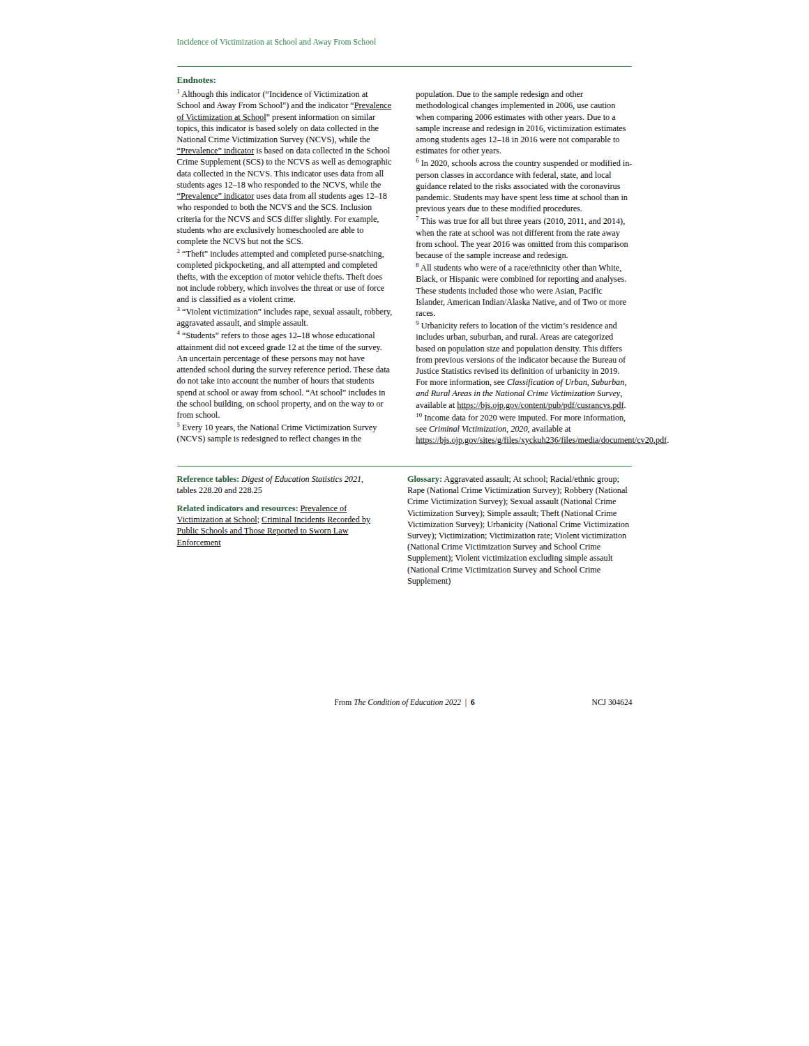Incidence of Victimization at School and Away From School
Endnotes:
1 Although this indicator (“Incidence of Victimization at School and Away From School”) and the indicator “Prevalence of Victimization at School” present information on similar topics, this indicator is based solely on data collected in the National Crime Victimization Survey (NCVS), while the “Prevalence” indicator is based on data collected in the School Crime Supplement (SCS) to the NCVS as well as demographic data collected in the NCVS. This indicator uses data from all students ages 12–18 who responded to the NCVS, while the “Prevalence” indicator uses data from all students ages 12–18 who responded to both the NCVS and the SCS. Inclusion criteria for the NCVS and SCS differ slightly. For example, students who are exclusively homeschooled are able to complete the NCVS but not the SCS.
2 “Theft” includes attempted and completed purse-snatching, completed pickpocketing, and all attempted and completed thefts, with the exception of motor vehicle thefts. Theft does not include robbery, which involves the threat or use of force and is classified as a violent crime.
3 “Violent victimization” includes rape, sexual assault, robbery, aggravated assault, and simple assault.
4 “Students” refers to those ages 12–18 whose educational attainment did not exceed grade 12 at the time of the survey. An uncertain percentage of these persons may not have attended school during the survey reference period. These data do not take into account the number of hours that students spend at school or away from school. “At school” includes in the school building, on school property, and on the way to or from school.
5 Every 10 years, the National Crime Victimization Survey (NCVS) sample is redesigned to reflect changes in the population. Due to the sample redesign and other methodological changes implemented in 2006, use caution when comparing 2006 estimates with other years. Due to a sample increase and redesign in 2016, victimization estimates among students ages 12–18 in 2016 were not comparable to estimates for other years.
6 In 2020, schools across the country suspended or modified in-person classes in accordance with federal, state, and local guidance related to the risks associated with the coronavirus pandemic. Students may have spent less time at school than in previous years due to these modified procedures.
7 This was true for all but three years (2010, 2011, and 2014), when the rate at school was not different from the rate away from school. The year 2016 was omitted from this comparison because of the sample increase and redesign.
8 All students who were of a race/ethnicity other than White, Black, or Hispanic were combined for reporting and analyses. These students included those who were Asian, Pacific Islander, American Indian/Alaska Native, and of Two or more races.
9 Urbanicity refers to location of the victim’s residence and includes urban, suburban, and rural. Areas are categorized based on population size and population density. This differs from previous versions of the indicator because the Bureau of Justice Statistics revised its definition of urbanicity in 2019. For more information, see Classification of Urban, Suburban, and Rural Areas in the National Crime Victimization Survey, available at https://bjs.ojp.gov/content/pub/pdf/cusrancvs.pdf.
10 Income data for 2020 were imputed. For more information, see Criminal Victimization, 2020, available at https://bjs.ojp.gov/sites/g/files/xyckuh236/files/media/document/cv20.pdf.
Reference tables: Digest of Education Statistics 2021, tables 228.20 and 228.25
Related indicators and resources: Prevalence of Victimization at School; Criminal Incidents Recorded by Public Schools and Those Reported to Sworn Law Enforcement
Glossary: Aggravated assault; At school; Racial/ethnic group; Rape (National Crime Victimization Survey); Robbery (National Crime Victimization Survey); Sexual assault (National Crime Victimization Survey); Simple assault; Theft (National Crime Victimization Survey); Urbanicity (National Crime Victimization Survey); Victimization; Victimization rate; Violent victimization (National Crime Victimization Survey and School Crime Supplement); Violent victimization excluding simple assault (National Crime Victimization Survey and School Crime Supplement)
From The Condition of Education 2022 | 6
NCJ 304624